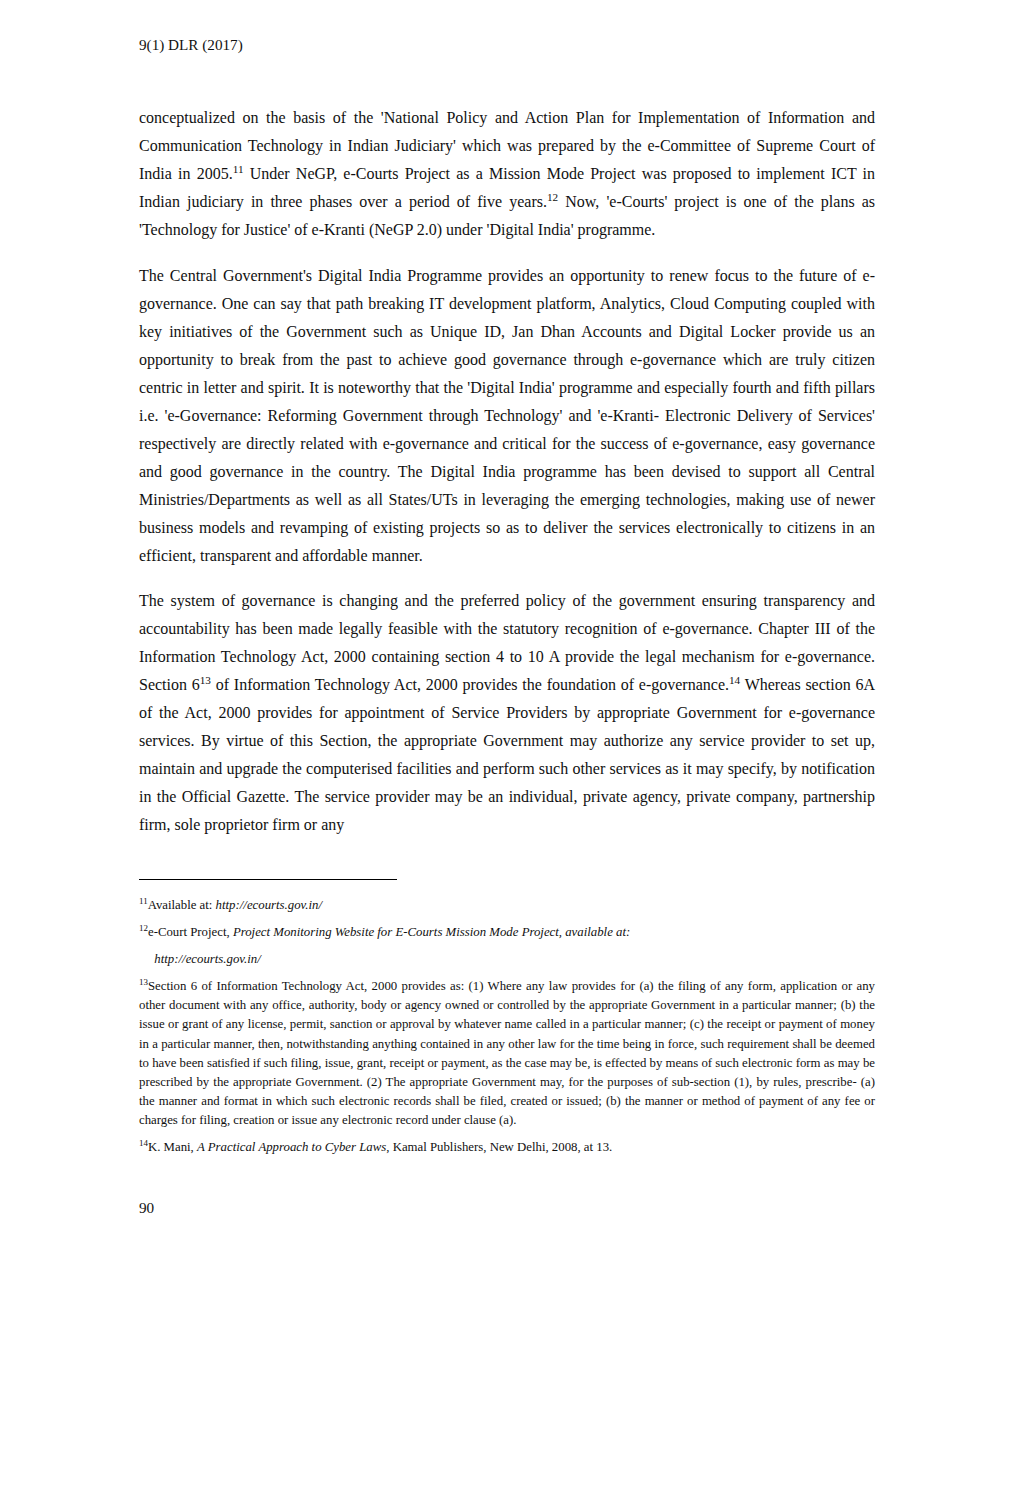9(1) DLR (2017)
conceptualized on the basis of the 'National Policy and Action Plan for Implementation of Information and Communication Technology in Indian Judiciary' which was prepared by the e-Committee of Supreme Court of India in 2005.11 Under NeGP, e-Courts Project as a Mission Mode Project was proposed to implement ICT in Indian judiciary in three phases over a period of five years.12 Now, 'e-Courts' project is one of the plans as 'Technology for Justice' of e-Kranti (NeGP 2.0) under 'Digital India' programme.
The Central Government's Digital India Programme provides an opportunity to renew focus to the future of e-governance. One can say that path breaking IT development platform, Analytics, Cloud Computing coupled with key initiatives of the Government such as Unique ID, Jan Dhan Accounts and Digital Locker provide us an opportunity to break from the past to achieve good governance through e-governance which are truly citizen centric in letter and spirit. It is noteworthy that the 'Digital India' programme and especially fourth and fifth pillars i.e. 'e-Governance: Reforming Government through Technology' and 'e-Kranti- Electronic Delivery of Services' respectively are directly related with e-governance and critical for the success of e-governance, easy governance and good governance in the country. The Digital India programme has been devised to support all Central Ministries/Departments as well as all States/UTs in leveraging the emerging technologies, making use of newer business models and revamping of existing projects so as to deliver the services electronically to citizens in an efficient, transparent and affordable manner.
The system of governance is changing and the preferred policy of the government ensuring transparency and accountability has been made legally feasible with the statutory recognition of e-governance. Chapter III of the Information Technology Act, 2000 containing section 4 to 10 A provide the legal mechanism for e-governance. Section 613 of Information Technology Act, 2000 provides the foundation of e-governance.14 Whereas section 6A of the Act, 2000 provides for appointment of Service Providers by appropriate Government for e-governance services. By virtue of this Section, the appropriate Government may authorize any service provider to set up, maintain and upgrade the computerised facilities and perform such other services as it may specify, by notification in the Official Gazette. The service provider may be an individual, private agency, private company, partnership firm, sole proprietor firm or any
11Available at: http://ecourts.gov.in/
12e-Court Project, Project Monitoring Website for E-Courts Mission Mode Project, available at:
http://ecourts.gov.in/
13Section 6 of Information Technology Act, 2000 provides as: (1) Where any law provides for (a) the filing of any form, application or any other document with any office, authority, body or agency owned or controlled by the appropriate Government in a particular manner; (b) the issue or grant of any license, permit, sanction or approval by whatever name called in a particular manner; (c) the receipt or payment of money in a particular manner, then, notwithstanding anything contained in any other law for the time being in force, such requirement shall be deemed to have been satisfied if such filing, issue, grant, receipt or payment, as the case may be, is effected by means of such electronic form as may be prescribed by the appropriate Government. (2) The appropriate Government may, for the purposes of sub-section (1), by rules, prescribe- (a) the manner and format in which such electronic records shall be filed, created or issued; (b) the manner or method of payment of any fee or charges for filing, creation or issue any electronic record under clause (a).
14K. Mani, A Practical Approach to Cyber Laws, Kamal Publishers, New Delhi, 2008, at 13.
90